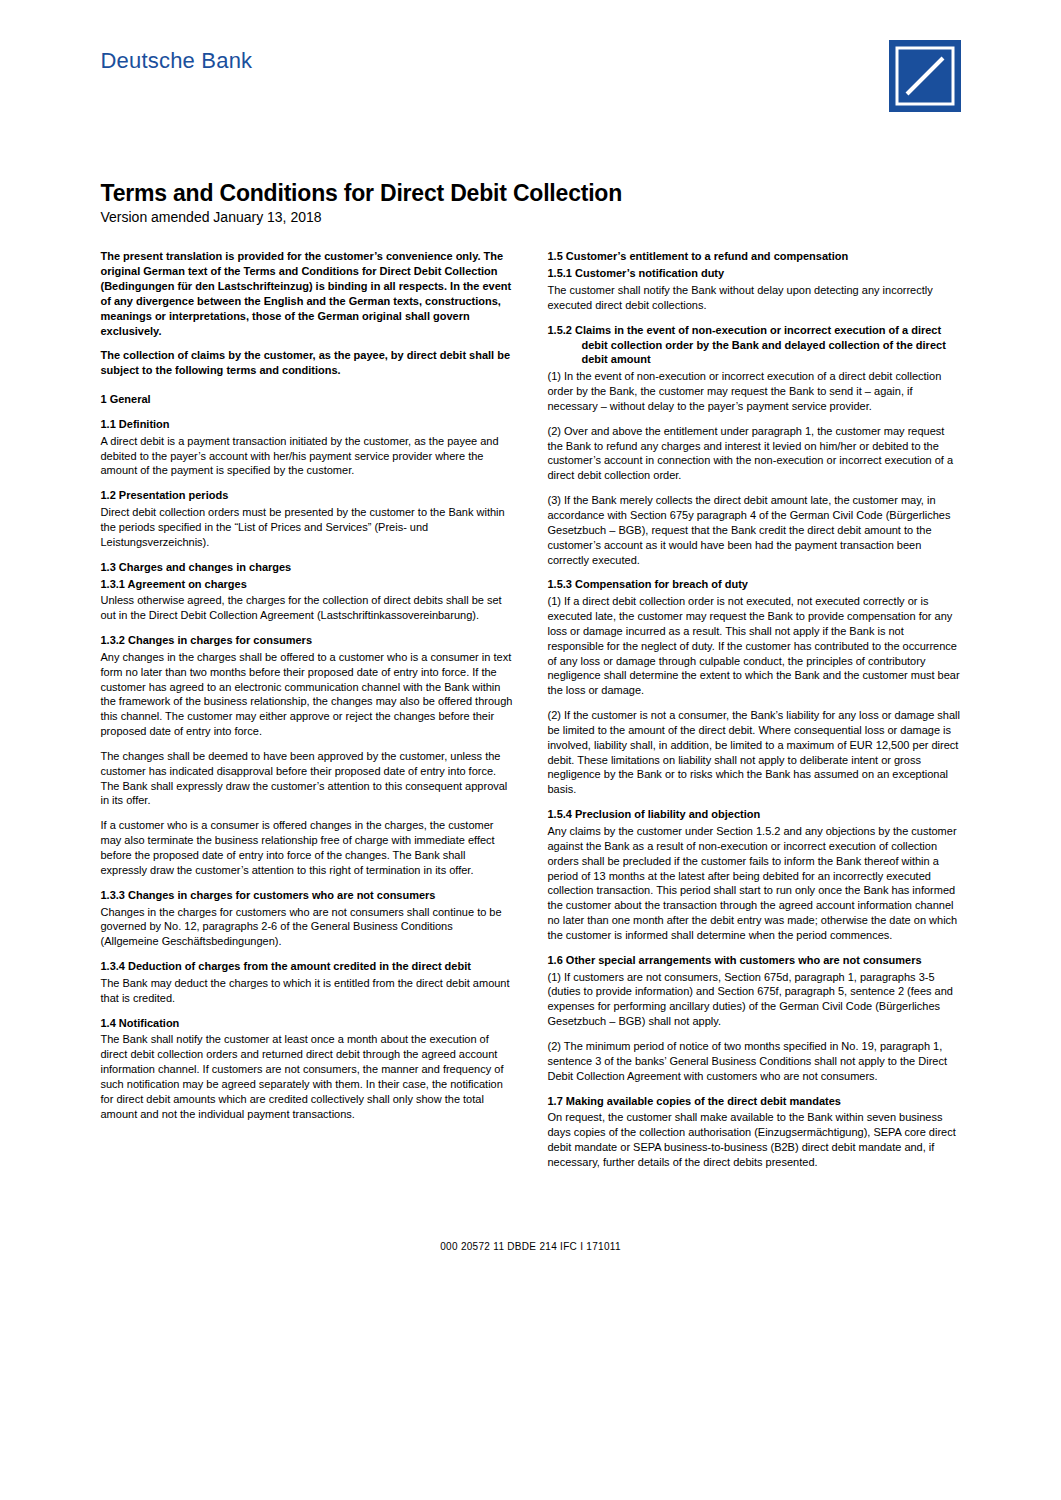Deutsche Bank
Terms and Conditions for Direct Debit Collection
Version amended January 13, 2018
The present translation is provided for the customer’s convenience only. The original German text of the Terms and Conditions for Direct Debit Collection (Bedingungen für den Lastschrifteinzug) is binding in all respects. In the event of any divergence between the English and the German texts, constructions, meanings or interpretations, those of the German original shall govern exclusively.
The collection of claims by the customer, as the payee, by direct debit shall be subject to the following terms and conditions.
1 General
1.1 Definition
A direct debit is a payment transaction initiated by the customer, as the payee and debited to the payer’s account with her/his payment service provider where the amount of the payment is specified by the customer.
1.2 Presentation periods
Direct debit collection orders must be presented by the customer to the Bank within the periods specified in the “List of Prices and Services” (Preis- und Leistungsverzeichnis).
1.3 Charges and changes in charges
1.3.1 Agreement on charges
Unless otherwise agreed, the charges for the collection of direct debits shall be set out in the Direct Debit Collection Agreement (Lastschriftinkassovereinbarung).
1.3.2 Changes in charges for consumers
Any changes in the charges shall be offered to a customer who is a consumer in text form no later than two months before their proposed date of entry into force. If the customer has agreed to an electronic communication channel with the Bank within the framework of the business relationship, the changes may also be offered through this channel. The customer may either approve or reject the changes before their proposed date of entry into force.
The changes shall be deemed to have been approved by the customer, unless the customer has indicated disapproval before their proposed date of entry into force. The Bank shall expressly draw the customer’s attention to this consequent approval in its offer.
If a customer who is a consumer is offered changes in the charges, the customer may also terminate the business relationship free of charge with immediate effect before the proposed date of entry into force of the changes. The Bank shall expressly draw the customer’s attention to this right of termination in its offer.
1.3.3 Changes in charges for customers who are not consumers
Changes in the charges for customers who are not consumers shall continue to be governed by No. 12, paragraphs 2-6 of the General Business Conditions (Allgemeine Geschäftsbedingungen).
1.3.4 Deduction of charges from the amount credited in the direct debit
The Bank may deduct the charges to which it is entitled from the direct debit amount that is credited.
1.4 Notification
The Bank shall notify the customer at least once a month about the execution of direct debit collection orders and returned direct debit through the agreed account information channel. If customers are not consumers, the manner and frequency of such notification may be agreed separately with them. In their case, the notification for direct debit amounts which are credited collectively shall only show the total amount and not the individual payment transactions.
1.5 Customer’s entitlement to a refund and compensation
1.5.1 Customer’s notification duty
The customer shall notify the Bank without delay upon detecting any incorrectly executed direct debit collections.
1.5.2 Claims in the event of non-execution or incorrect execution of a direct debit collection order by the Bank and delayed collection of the direct debit amount
(1) In the event of non-execution or incorrect execution of a direct debit collection order by the Bank, the customer may request the Bank to send it – again, if necessary – without delay to the payer’s payment service provider.
(2) Over and above the entitlement under paragraph 1, the customer may request the Bank to refund any charges and interest it levied on him/her or debited to the customer’s account in connection with the non-execution or incorrect execution of a direct debit collection order.
(3) If the Bank merely collects the direct debit amount late, the customer may, in accordance with Section 675y paragraph 4 of the German Civil Code (Bürgerliches Gesetzbuch – BGB), request that the Bank credit the direct debit amount to the customer’s account as it would have been had the payment transaction been correctly executed.
1.5.3 Compensation for breach of duty
(1) If a direct debit collection order is not executed, not executed correctly or is executed late, the customer may request the Bank to provide compensation for any loss or damage incurred as a result. This shall not apply if the Bank is not responsible for the neglect of duty. If the customer has contributed to the occurrence of any loss or damage through culpable conduct, the principles of contributory negligence shall determine the extent to which the Bank and the customer must bear the loss or damage.
(2) If the customer is not a consumer, the Bank’s liability for any loss or damage shall be limited to the amount of the direct debit. Where consequential loss or damage is involved, liability shall, in addition, be limited to a maximum of EUR 12,500 per direct debit. These limitations on liability shall not apply to deliberate intent or gross negligence by the Bank or to risks which the Bank has assumed on an exceptional basis.
1.5.4 Preclusion of liability and objection
Any claims by the customer under Section 1.5.2 and any objections by the customer against the Bank as a result of non-execution or incorrect execution of collection orders shall be precluded if the customer fails to inform the Bank thereof within a period of 13 months at the latest after being debited for an incorrectly executed collection transaction. This period shall start to run only once the Bank has informed the customer about the transaction through the agreed account information channel no later than one month after the debit entry was made; otherwise the date on which the customer is informed shall determine when the period commences.
1.6 Other special arrangements with customers who are not consumers
(1) If customers are not consumers, Section 675d, paragraph 1, paragraphs 3-5 (duties to provide information) and Section 675f, paragraph 5, sentence 2 (fees and expenses for performing ancillary duties) of the German Civil Code (Bürgerliches Gesetzbuch – BGB) shall not apply.
(2) The minimum period of notice of two months specified in No. 19, paragraph 1, sentence 3 of the banks’ General Business Conditions shall not apply to the Direct Debit Collection Agreement with customers who are not consumers.
1.7 Making available copies of the direct debit mandates
On request, the customer shall make available to the Bank within seven business days copies of the collection authorisation (Einzugsermächtigung), SEPA core direct debit mandate or SEPA business-to-business (B2B) direct debit mandate and, if necessary, further details of the direct debits presented.
000 20572 11 DBDE 214 IFC I 171011